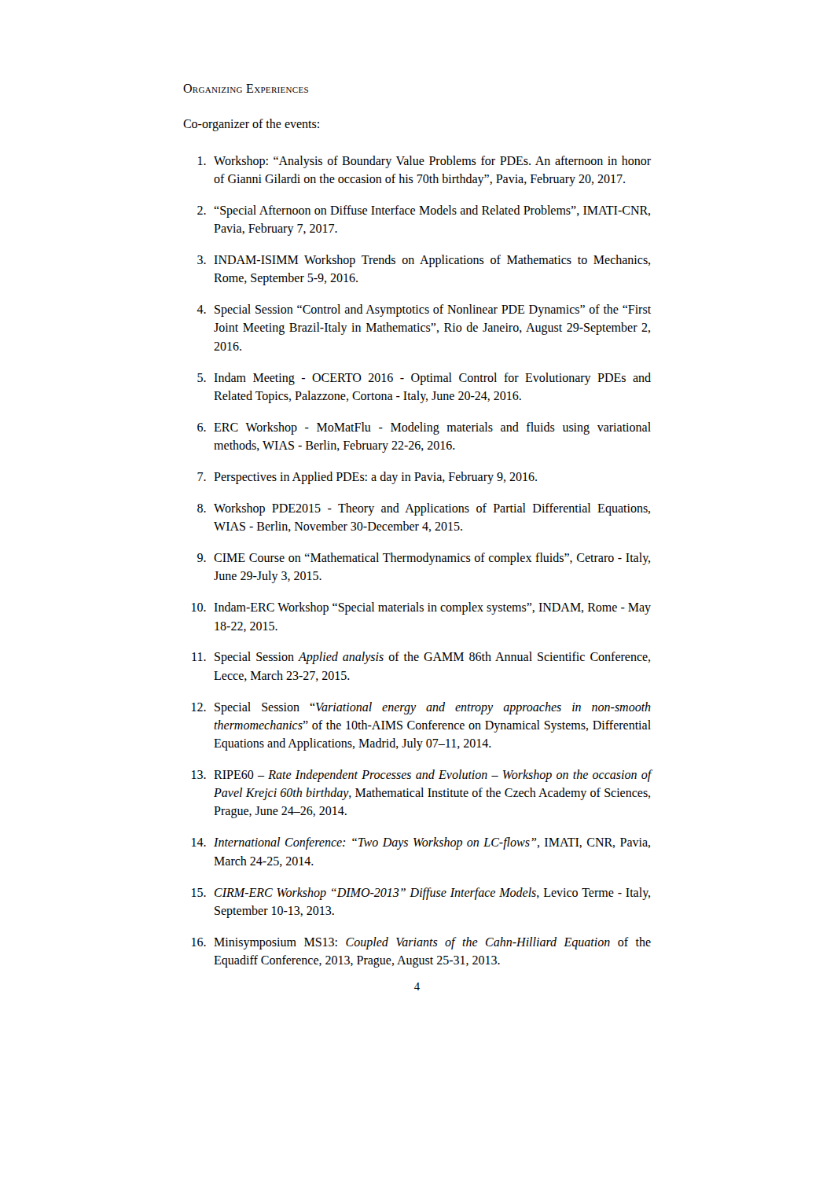Organizing Experiences
Co-organizer of the events:
Workshop: “Analysis of Boundary Value Problems for PDEs. An afternoon in honor of Gianni Gilardi on the occasion of his 70th birthday”, Pavia, February 20, 2017.
“Special Afternoon on Diffuse Interface Models and Related Problems”, IMATI-CNR, Pavia, February 7, 2017.
INDAM-ISIMM Workshop Trends on Applications of Mathematics to Mechanics, Rome, September 5-9, 2016.
Special Session “Control and Asymptotics of Nonlinear PDE Dynamics” of the “First Joint Meeting Brazil-Italy in Mathematics”, Rio de Janeiro, August 29-September 2, 2016.
Indam Meeting - OCERTO 2016 - Optimal Control for Evolutionary PDEs and Related Topics, Palazzone, Cortona - Italy, June 20-24, 2016.
ERC Workshop - MoMatFlu - Modeling materials and fluids using variational methods, WIAS - Berlin, February 22-26, 2016.
Perspectives in Applied PDEs: a day in Pavia, February 9, 2016.
Workshop PDE2015 - Theory and Applications of Partial Differential Equations, WIAS - Berlin, November 30-December 4, 2015.
CIME Course on “Mathematical Thermodynamics of complex fluids”, Cetraro - Italy, June 29-July 3, 2015.
Indam-ERC Workshop “Special materials in complex systems”, INDAM, Rome - May 18-22, 2015.
Special Session Applied analysis of the GAMM 86th Annual Scientific Conference, Lecce, March 23-27, 2015.
Special Session “Variational energy and entropy approaches in non-smooth thermomechanics” of the 10th-AIMS Conference on Dynamical Systems, Differential Equations and Applications, Madrid, July 07–11, 2014.
RIPE60 – Rate Independent Processes and Evolution – Workshop on the occasion of Pavel Krejci 60th birthday, Mathematical Institute of the Czech Academy of Sciences, Prague, June 24–26, 2014.
International Conference: “Two Days Workshop on LC-flows”, IMATI, CNR, Pavia, March 24-25, 2014.
CIRM-ERC Workshop “DIMO-2013” Diffuse Interface Models, Levico Terme - Italy, September 10-13, 2013.
Minisymposium MS13: Coupled Variants of the Cahn-Hilliard Equation of the Equadiff Conference, 2013, Prague, August 25-31, 2013.
4